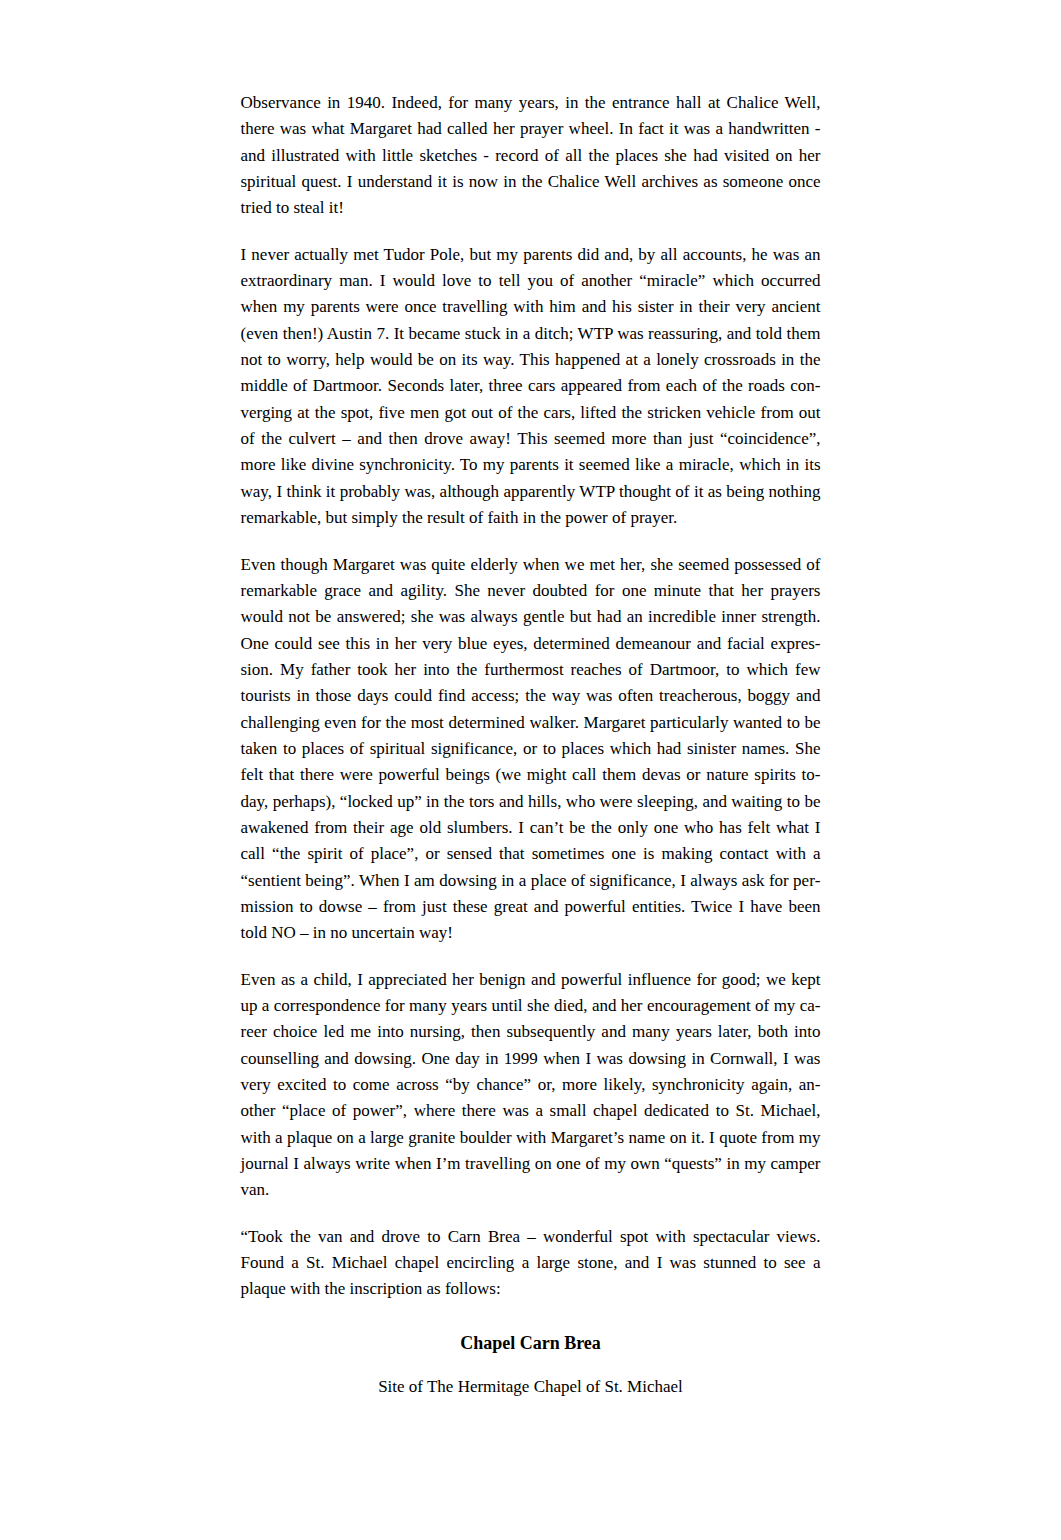Observance in 1940. Indeed, for many years, in the entrance hall at Chalice Well, there was what Margaret had called her prayer wheel. In fact it was a handwritten - and illustrated with little sketches - record of all the places she had visited on her spiritual quest. I understand it is now in the Chalice Well archives as someone once tried to steal it!
I never actually met Tudor Pole, but my parents did and, by all accounts, he was an extraordinary man. I would love to tell you of another “miracle” which occurred when my parents were once travelling with him and his sister in their very ancient (even then!) Austin 7. It became stuck in a ditch; WTP was reassuring, and told them not to worry, help would be on its way. This happened at a lonely crossroads in the middle of Dartmoor. Seconds later, three cars appeared from each of the roads converging at the spot, five men got out of the cars, lifted the stricken vehicle from out of the culvert – and then drove away! This seemed more than just “coincidence”, more like divine synchronicity. To my parents it seemed like a miracle, which in its way, I think it probably was, although apparently WTP thought of it as being nothing remarkable, but simply the result of faith in the power of prayer.
Even though Margaret was quite elderly when we met her, she seemed possessed of remarkable grace and agility. She never doubted for one minute that her prayers would not be answered; she was always gentle but had an incredible inner strength. One could see this in her very blue eyes, determined demeanour and facial expression. My father took her into the furthermost reaches of Dartmoor, to which few tourists in those days could find access; the way was often treacherous, boggy and challenging even for the most determined walker. Margaret particularly wanted to be taken to places of spiritual significance, or to places which had sinister names. She felt that there were powerful beings (we might call them devas or nature spirits today, perhaps), “locked up” in the tors and hills, who were sleeping, and waiting to be awakened from their age old slumbers. I can’t be the only one who has felt what I call “the spirit of place”, or sensed that sometimes one is making contact with a “sentient being”. When I am dowsing in a place of significance, I always ask for permission to dowse – from just these great and powerful entities. Twice I have been told NO – in no uncertain way!
Even as a child, I appreciated her benign and powerful influence for good; we kept up a correspondence for many years until she died, and her encouragement of my career choice led me into nursing, then subsequently and many years later, both into counselling and dowsing. One day in 1999 when I was dowsing in Cornwall, I was very excited to come across “by chance” or, more likely, synchronicity again, another “place of power”, where there was a small chapel dedicated to St. Michael, with a plaque on a large granite boulder with Margaret’s name on it. I quote from my journal I always write when I’m travelling on one of my own “quests” in my camper van.
“Took the van and drove to Carn Brea – wonderful spot with spectacular views. Found a St. Michael chapel encircling a large stone, and I was stunned to see a plaque with the inscription as follows:
Chapel Carn Brea
Site of The Hermitage Chapel of St. Michael